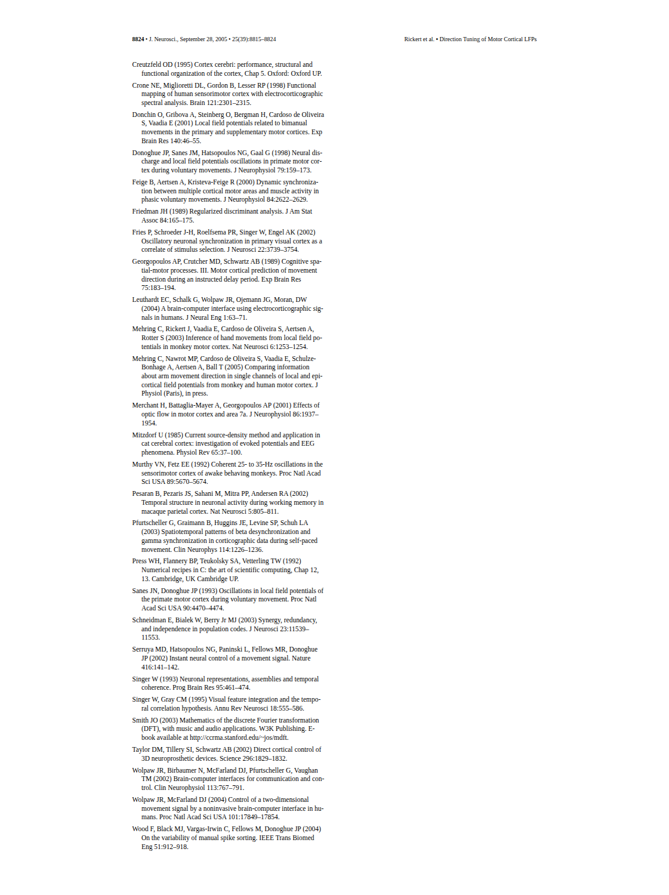8824 • J. Neurosci., September 28, 2005 • 25(39):8815–8824
Rickert et al. • Direction Tuning of Motor Cortical LFPs
Creutzfeld OD (1995) Cortex cerebri: performance, structural and functional organization of the cortex, Chap 5. Oxford: Oxford UP.
Crone NE, Miglioretti DL, Gordon B, Lesser RP (1998) Functional mapping of human sensorimotor cortex with electrocorticographic spectral analysis. Brain 121:2301–2315.
Donchin O, Gribova A, Steinberg O, Bergman H, Cardoso de Oliveira S, Vaadia E (2001) Local field potentials related to bimanual movements in the primary and supplementary motor cortices. Exp Brain Res 140:46–55.
Donoghue JP, Sanes JM, Hatsopoulos NG, Gaal G (1998) Neural discharge and local field potentials oscillations in primate motor cortex during voluntary movements. J Neurophysiol 79:159–173.
Feige B, Aertsen A, Kristeva-Feige R (2000) Dynamic synchronization between multiple cortical motor areas and muscle activity in phasic voluntary movements. J Neurophysiol 84:2622–2629.
Friedman JH (1989) Regularized discriminant analysis. J Am Stat Assoc 84:165–175.
Fries P, Schroeder J-H, Roelfsema PR, Singer W, Engel AK (2002) Oscillatory neuronal synchronization in primary visual cortex as a correlate of stimulus selection. J Neurosci 22:3739–3754.
Georgopoulos AP, Crutcher MD, Schwartz AB (1989) Cognitive spatial-motor processes. III. Motor cortical prediction of movement direction during an instructed delay period. Exp Brain Res 75:183–194.
Leuthardt EC, Schalk G, Wolpaw JR, Ojemann JG, Moran, DW (2004) A brain-computer interface using electrocorticographic signals in humans. J Neural Eng 1:63–71.
Mehring C, Rickert J, Vaadia E, Cardoso de Oliveira S, Aertsen A, Rotter S (2003) Inference of hand movements from local field potentials in monkey motor cortex. Nat Neurosci 6:1253–1254.
Mehring C, Nawrot MP, Cardoso de Oliveira S, Vaadia E, Schulze-Bonhage A, Aertsen A, Ball T (2005) Comparing information about arm movement direction in single channels of local and epicortical field potentials from monkey and human motor cortex. J Physiol (Paris), in press.
Merchant H, Battaglia-Mayer A, Georgopoulos AP (2001) Effects of optic flow in motor cortex and area 7a. J Neurophysiol 86:1937–1954.
Mitzdorf U (1985) Current source-density method and application in cat cerebral cortex: investigation of evoked potentials and EEG phenomena. Physiol Rev 65:37–100.
Murthy VN, Fetz EE (1992) Coherent 25- to 35-Hz oscillations in the sensorimotor cortex of awake behaving monkeys. Proc Natl Acad Sci USA 89:5670–5674.
Pesaran B, Pezaris JS, Sahani M, Mitra PP, Andersen RA (2002) Temporal structure in neuronal activity during working memory in macaque parietal cortex. Nat Neurosci 5:805–811.
Pfurtscheller G, Graimann B, Huggins JE, Levine SP, Schuh LA (2003) Spatiotemporal patterns of beta desynchronization and gamma synchronization in corticographic data during self-paced movement. Clin Neurophys 114:1226–1236.
Press WH, Flannery BP, Teukolsky SA, Vetterling TW (1992) Numerical recipes in C: the art of scientific computing, Chap 12, 13. Cambridge, UK Cambridge UP.
Sanes JN, Donoghue JP (1993) Oscillations in local field potentials of the primate motor cortex during voluntary movement. Proc Natl Acad Sci USA 90:4470–4474.
Schneidman E, Bialek W, Berry Jr MJ (2003) Synergy, redundancy, and independence in population codes. J Neurosci 23:11539–11553.
Serruya MD, Hatsopoulos NG, Paninski L, Fellows MR, Donoghue JP (2002) Instant neural control of a movement signal. Nature 416:141–142.
Singer W (1993) Neuronal representations, assemblies and temporal coherence. Prog Brain Res 95:461–474.
Singer W, Gray CM (1995) Visual feature integration and the temporal correlation hypothesis. Annu Rev Neurosci 18:555–586.
Smith JO (2003) Mathematics of the discrete Fourier transformation (DFT), with music and audio applications. W3K Publishing. E-book available at http://ccrma.stanford.edu/~jos/mdft.
Taylor DM, Tillery SI, Schwartz AB (2002) Direct cortical control of 3D neuroprosthetic devices. Science 296:1829–1832.
Wolpaw JR, Birbaumer N, McFarland DJ, Pfurtscheller G, Vaughan TM (2002) Brain-computer interfaces for communication and control. Clin Neurophysiol 113:767–791.
Wolpaw JR, McFarland DJ (2004) Control of a two-dimensional movement signal by a noninvasive brain-computer interface in humans. Proc Natl Acad Sci USA 101:17849–17854.
Wood F, Black MJ, Vargas-Irwin C, Fellows M, Donoghue JP (2004) On the variability of manual spike sorting. IEEE Trans Biomed Eng 51:912–918.